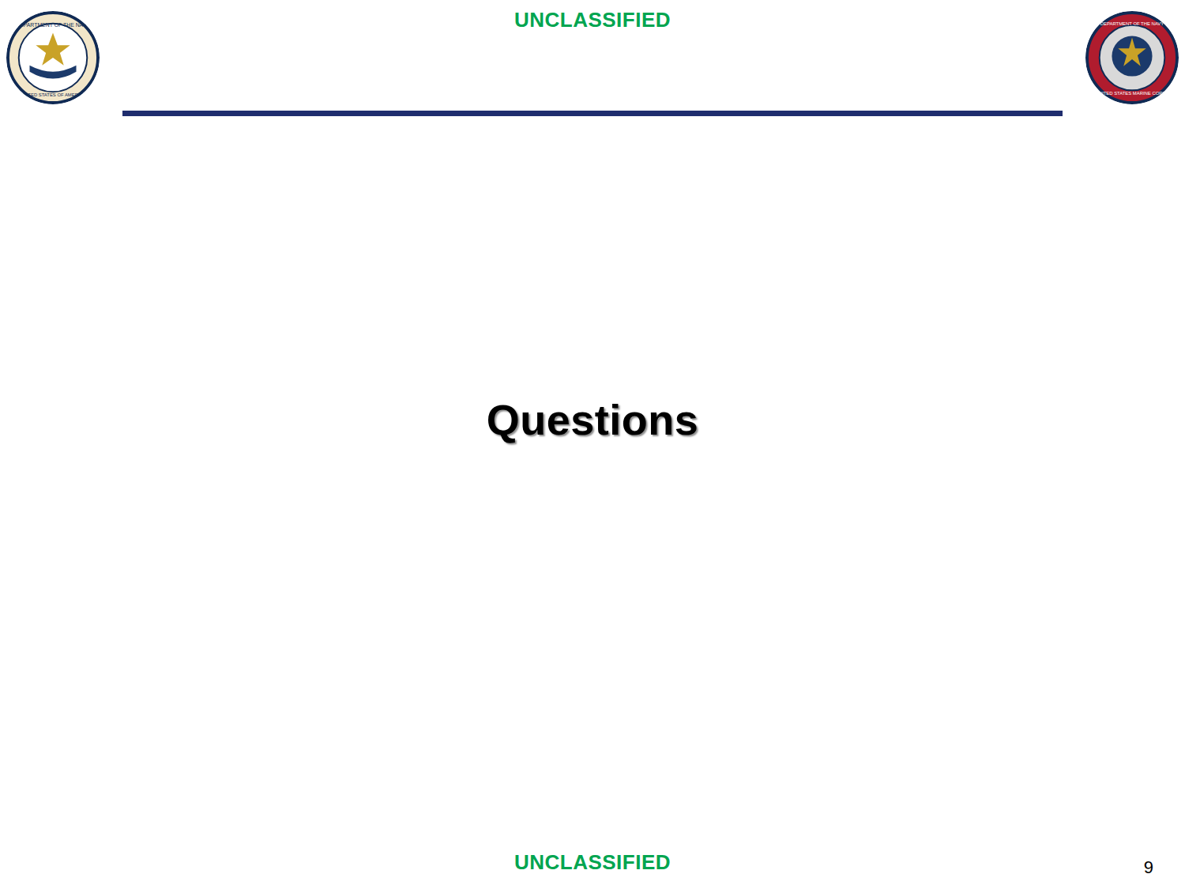UNCLASSIFIED
Questions
UNCLASSIFIED
9